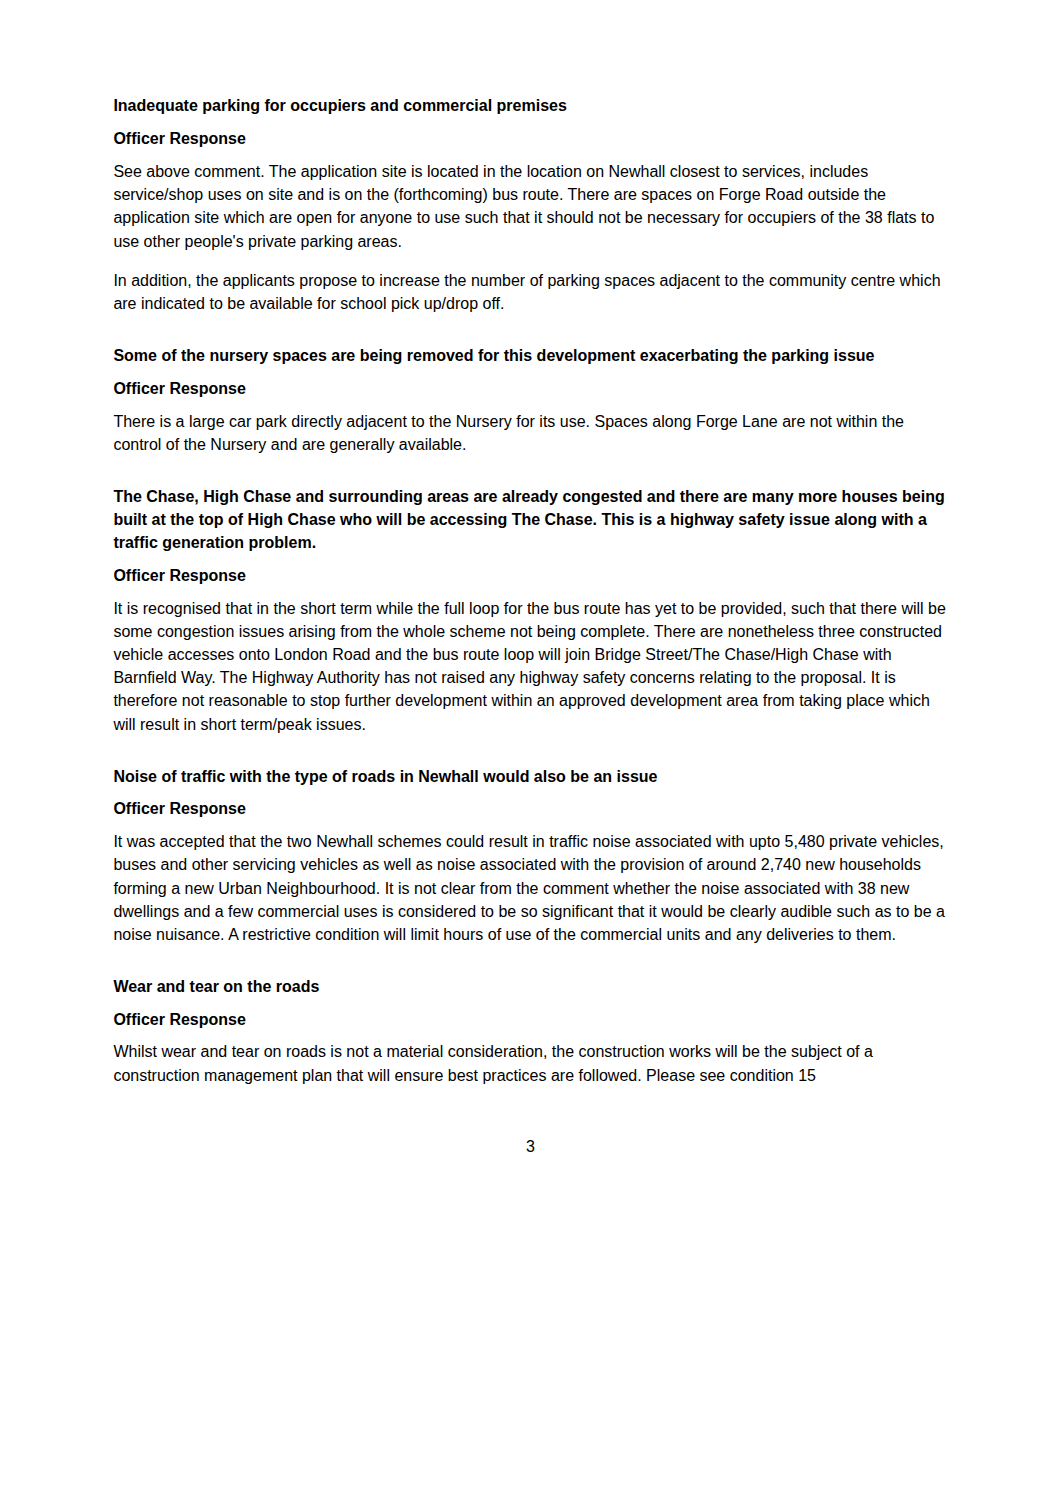Inadequate parking for occupiers and commercial premises
Officer Response
See above comment. The application site is located in the location on Newhall closest to services, includes service/shop uses on site and is on the (forthcoming) bus route. There are spaces on Forge Road outside the application site which are open for anyone to use such that it should not be necessary for occupiers of the 38 flats to use other people's private parking areas.
In addition, the applicants propose to increase the number of parking spaces adjacent to the community centre which are indicated to be available for school pick up/drop off.
Some of the nursery spaces are being removed for this development exacerbating the parking issue
Officer Response
There is a large car park directly adjacent to the Nursery for its use. Spaces along Forge Lane are not within the control of the Nursery and are generally available.
The Chase, High Chase and surrounding areas are already congested and there are many more houses being built at the top of High Chase who will be accessing The Chase. This is a highway safety issue along with a traffic generation problem.
Officer Response
It is recognised that in the short term while the full loop for the bus route has yet to be provided, such that there will be some congestion issues arising from the whole scheme not being complete. There are nonetheless three constructed vehicle accesses onto London Road and the bus route loop will join Bridge Street/The Chase/High Chase with Barnfield Way. The Highway Authority has not raised any highway safety concerns relating to the proposal. It is therefore not reasonable to stop further development within an approved development area from taking place which will result in short term/peak issues.
Noise of traffic with the type of roads in Newhall would also be an issue
Officer Response
It was accepted that the two Newhall schemes could result in traffic noise associated with upto 5,480 private vehicles, buses and other servicing vehicles as well as noise associated with the provision of around 2,740 new households forming a new Urban Neighbourhood. It is not clear from the comment whether the noise associated with 38 new dwellings and a few commercial uses is considered to be so significant that it would be clearly audible such as to be a noise nuisance. A restrictive condition will limit hours of use of the commercial units and any deliveries to them.
Wear and tear on the roads
Officer Response
Whilst wear and tear on roads is not a material consideration, the construction works will be the subject of a construction management plan that will ensure best practices are followed. Please see condition 15
3